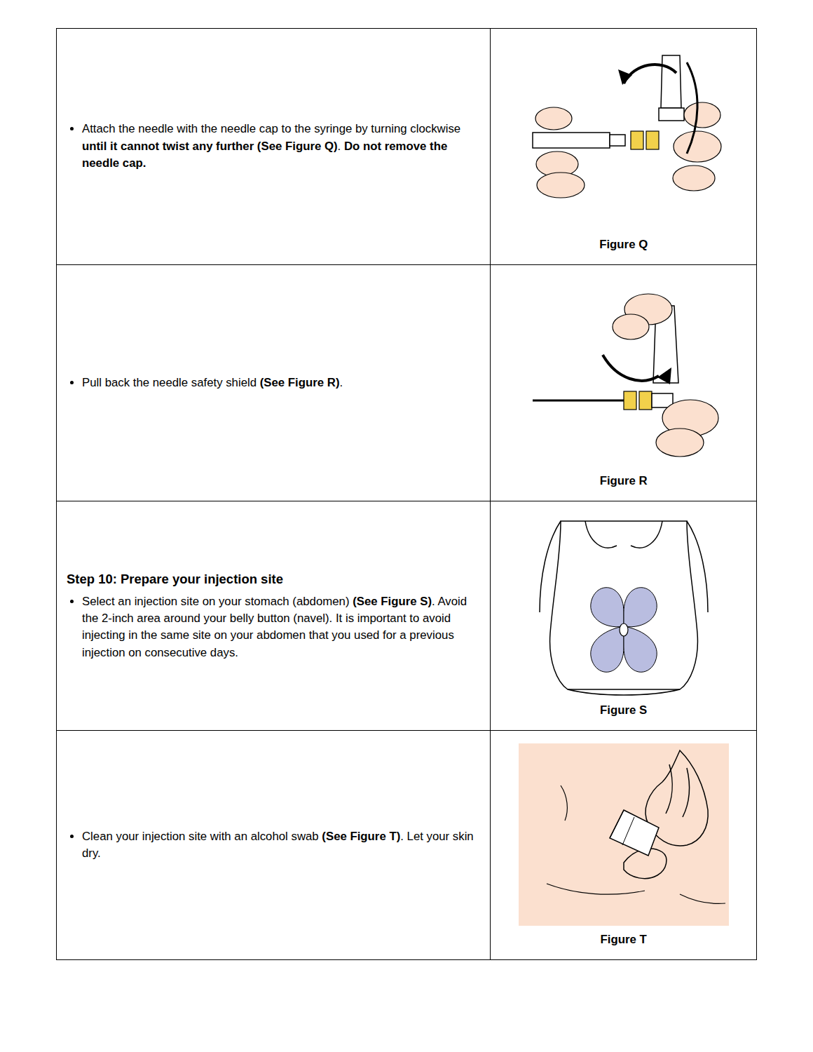| Attach the needle with the needle cap to the syringe by turning clockwise until it cannot twist any further (See Figure Q) . Do not remove the needle cap. | Figure Q |
| Pull back the needle safety shield (See Figure R) . | Figure R |
| Step 10: Prepare your injection site Select an injection site on your stomach (abdomen) (See Figure S) . Avoid the 2-inch area around your belly button (navel). It is important to avoid injecting in the same site on your abdomen that you used for a previous injection on consecutive days. | Figure S |
| Clean your injection site with an alcohol swab (See Figure T) . Let your skin dry. | Figure T |